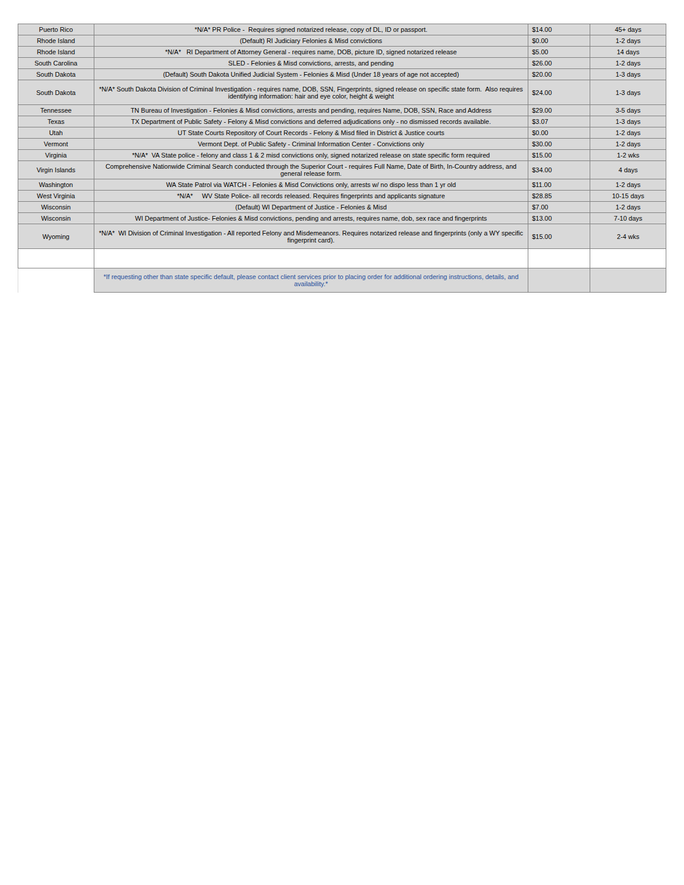| Puerto Rico | *N/A* PR Police - Requires signed notarized release, copy of DL, ID or passport. | $14.00 | 45+ days |
| Rhode Island | (Default) RI Judiciary Felonies & Misd convictions | $0.00 | 1-2 days |
| Rhode Island | *N/A* RI Department of Attorney General - requires name, DOB, picture ID, signed notarized release | $5.00 | 14 days |
| South Carolina | SLED - Felonies & Misd convictions, arrests, and pending | $26.00 | 1-2 days |
| South Dakota | (Default) South Dakota Unified Judicial System - Felonies & Misd (Under 18 years of age not accepted) | $20.00 | 1-3 days |
| South Dakota | *N/A* South Dakota Division of Criminal Investigation - requires name, DOB, SSN, Fingerprints, signed release on specific state form. Also requires identifying information: hair and eye color, height & weight | $24.00 | 1-3 days |
| Tennessee | TN Bureau of Investigation - Felonies & Misd convictions, arrests and pending, requires Name, DOB, SSN, Race and Address | $29.00 | 3-5 days |
| Texas | TX Department of Public Safety - Felony & Misd convictions and deferred adjudications only - no dismissed records available. | $3.07 | 1-3 days |
| Utah | UT State Courts Repository of Court Records - Felony & Misd filed in District & Justice courts | $0.00 | 1-2 days |
| Vermont | Vermont Dept. of Public Safety - Criminal Information Center - Convictions only | $30.00 | 1-2 days |
| Virginia | *N/A* VA State police - felony and class 1 & 2 misd convictions only, signed notarized release on state specific form required | $15.00 | 1-2 wks |
| Virgin Islands | Comprehensive Nationwide Criminal Search conducted through the Superior Court - requires Full Name, Date of Birth, In-Country address, and general release form. | $34.00 | 4 days |
| Washington | WA State Patrol via WATCH - Felonies & Misd Convictions only, arrests w/ no dispo less than 1 yr old | $11.00 | 1-2 days |
| West Virginia | *N/A* WV State Police- all records released. Requires fingerprints and applicants signature | $28.85 | 10-15 days |
| Wisconsin | (Default) WI Department of Justice - Felonies & Misd | $7.00 | 1-2 days |
| Wisconsin | WI Department of Justice- Felonies & Misd convictions, pending and arrests, requires name, dob, sex race and fingerprints | $13.00 | 7-10 days |
| Wyoming | *N/A* WI Division of Criminal Investigation - All reported Felony and Misdemeanors. Requires notarized release and fingerprints (only a WY specific fingerprint card). | $15.00 | 2-4 wks |
| | *If requesting other than state specific default, please contact client services prior to placing order for additional ordering instructions, details, and availability.* | | |